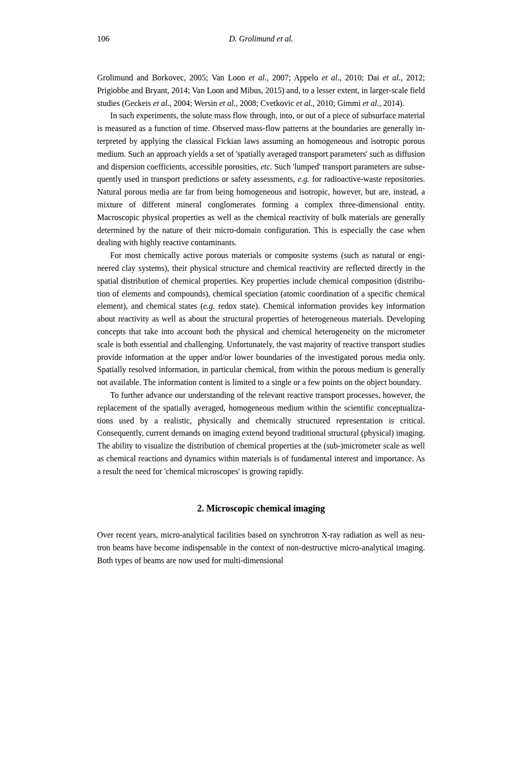106 D. Grolimund et al. 106
Grolimund and Borkovec, 2005; Van Loon et al., 2007; Appelo et al., 2010; Dai et al., 2012; Prigiobbe and Bryant, 2014; Van Loon and Mibus, 2015) and, to a lesser extent, in larger-scale field studies (Geckeis et al., 2004; Wersin et al., 2008; Cvetkovic et al., 2010; Gimmi et al., 2014).
In such experiments, the solute mass flow through, into, or out of a piece of subsurface material is measured as a function of time. Observed mass-flow patterns at the boundaries are generally interpreted by applying the classical Fickian laws assuming an homogeneous and isotropic porous medium. Such an approach yields a set of 'spatially averaged transport parameters' such as diffusion and dispersion coefficients, accessible porosities, etc. Such 'lumped' transport parameters are subsequently used in transport predictions or safety assessments, e.g. for radioactive-waste repositories. Natural porous media are far from being homogeneous and isotropic, however, but are, instead, a mixture of different mineral conglomerates forming a complex three-dimensional entity. Macroscopic physical properties as well as the chemical reactivity of bulk materials are generally determined by the nature of their micro-domain configuration. This is especially the case when dealing with highly reactive contaminants.
For most chemically active porous materials or composite systems (such as natural or engineered clay systems), their physical structure and chemical reactivity are reflected directly in the spatial distribution of chemical properties. Key properties include chemical composition (distribution of elements and compounds), chemical speciation (atomic coordination of a specific chemical element), and chemical states (e.g. redox state). Chemical information provides key information about reactivity as well as about the structural properties of heterogeneous materials. Developing concepts that take into account both the physical and chemical heterogeneity on the micrometer scale is both essential and challenging. Unfortunately, the vast majority of reactive transport studies provide information at the upper and/or lower boundaries of the investigated porous media only. Spatially resolved information, in particular chemical, from within the porous medium is generally not available. The information content is limited to a single or a few points on the object boundary.
To further advance our understanding of the relevant reactive transport processes, however, the replacement of the spatially averaged, homogeneous medium within the scientific conceptualizations used by a realistic, physically and chemically structured representation is critical. Consequently, current demands on imaging extend beyond traditional structural (physical) imaging. The ability to visualize the distribution of chemical properties at the (sub-)micrometer scale as well as chemical reactions and dynamics within materials is of fundamental interest and importance. As a result the need for 'chemical microscopes' is growing rapidly.
2. Microscopic chemical imaging
Over recent years, micro-analytical facilities based on synchrotron X-ray radiation as well as neutron beams have become indispensable in the context of non-destructive micro-analytical imaging. Both types of beams are now used for multi-dimensional